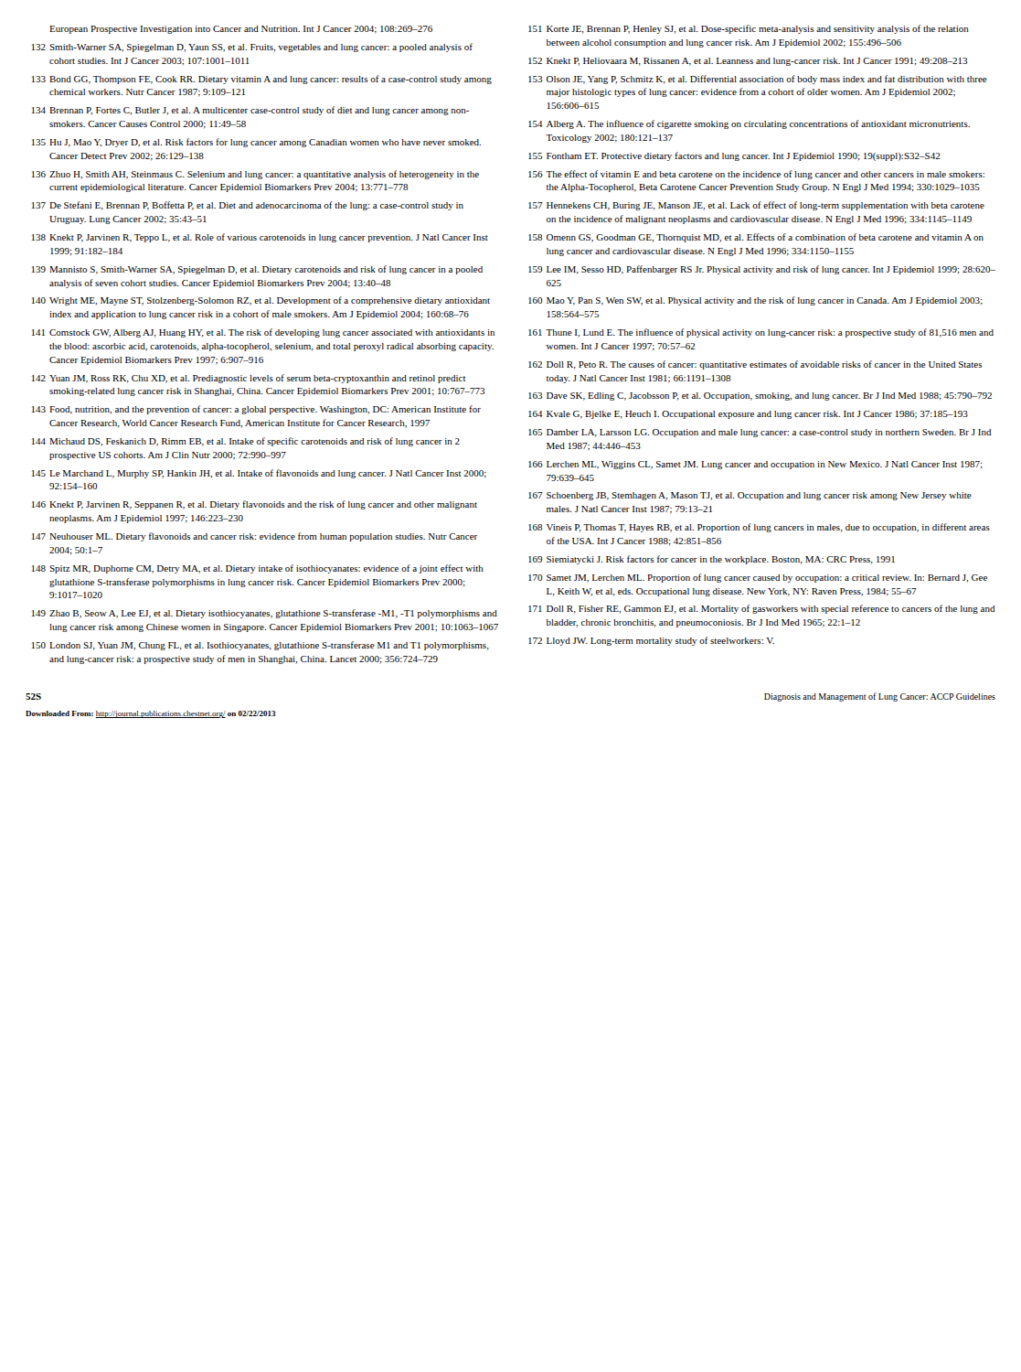European Prospective Investigation into Cancer and Nutrition. Int J Cancer 2004; 108:269–276
132 Smith-Warner SA, Spiegelman D, Yaun SS, et al. Fruits, vegetables and lung cancer: a pooled analysis of cohort studies. Int J Cancer 2003; 107:1001–1011
133 Bond GG, Thompson FE, Cook RR. Dietary vitamin A and lung cancer: results of a case-control study among chemical workers. Nutr Cancer 1987; 9:109–121
134 Brennan P, Fortes C, Butler J, et al. A multicenter case-control study of diet and lung cancer among non-smokers. Cancer Causes Control 2000; 11:49–58
135 Hu J, Mao Y, Dryer D, et al. Risk factors for lung cancer among Canadian women who have never smoked. Cancer Detect Prev 2002; 26:129–138
136 Zhuo H, Smith AH, Steinmaus C. Selenium and lung cancer: a quantitative analysis of heterogeneity in the current epidemiological literature. Cancer Epidemiol Biomarkers Prev 2004; 13:771–778
137 De Stefani E, Brennan P, Boffetta P, et al. Diet and adenocarcinoma of the lung: a case-control study in Uruguay. Lung Cancer 2002; 35:43–51
138 Knekt P, Jarvinen R, Teppo L, et al. Role of various carotenoids in lung cancer prevention. J Natl Cancer Inst 1999; 91:182–184
139 Mannisto S, Smith-Warner SA, Spiegelman D, et al. Dietary carotenoids and risk of lung cancer in a pooled analysis of seven cohort studies. Cancer Epidemiol Biomarkers Prev 2004; 13:40–48
140 Wright ME, Mayne ST, Stolzenberg-Solomon RZ, et al. Development of a comprehensive dietary antioxidant index and application to lung cancer risk in a cohort of male smokers. Am J Epidemiol 2004; 160:68–76
141 Comstock GW, Alberg AJ, Huang HY, et al. The risk of developing lung cancer associated with antioxidants in the blood: ascorbic acid, carotenoids, alpha-tocopherol, selenium, and total peroxyl radical absorbing capacity. Cancer Epidemiol Biomarkers Prev 1997; 6:907–916
142 Yuan JM, Ross RK, Chu XD, et al. Prediagnostic levels of serum beta-cryptoxanthin and retinol predict smoking-related lung cancer risk in Shanghai, China. Cancer Epidemiol Biomarkers Prev 2001; 10:767–773
143 Food, nutrition, and the prevention of cancer: a global perspective. Washington, DC: American Institute for Cancer Research, World Cancer Research Fund, American Institute for Cancer Research, 1997
144 Michaud DS, Feskanich D, Rimm EB, et al. Intake of specific carotenoids and risk of lung cancer in 2 prospective US cohorts. Am J Clin Nutr 2000; 72:990–997
145 Le Marchand L, Murphy SP, Hankin JH, et al. Intake of flavonoids and lung cancer. J Natl Cancer Inst 2000; 92:154–160
146 Knekt P, Jarvinen R, Seppanen R, et al. Dietary flavonoids and the risk of lung cancer and other malignant neoplasms. Am J Epidemiol 1997; 146:223–230
147 Neuhouser ML. Dietary flavonoids and cancer risk: evidence from human population studies. Nutr Cancer 2004; 50:1–7
148 Spitz MR, Duphorne CM, Detry MA, et al. Dietary intake of isothiocyanates: evidence of a joint effect with glutathione S-transferase polymorphisms in lung cancer risk. Cancer Epidemiol Biomarkers Prev 2000; 9:1017–1020
149 Zhao B, Seow A, Lee EJ, et al. Dietary isothiocyanates, glutathione S-transferase -M1, -T1 polymorphisms and lung cancer risk among Chinese women in Singapore. Cancer Epidemiol Biomarkers Prev 2001; 10:1063–1067
150 London SJ, Yuan JM, Chung FL, et al. Isothiocyanates, glutathione S-transferase M1 and T1 polymorphisms, and lung-cancer risk: a prospective study of men in Shanghai, China. Lancet 2000; 356:724–729
151 Korte JE, Brennan P, Henley SJ, et al. Dose-specific meta-analysis and sensitivity analysis of the relation between alcohol consumption and lung cancer risk. Am J Epidemiol 2002; 155:496–506
152 Knekt P, Heliovaara M, Rissanen A, et al. Leanness and lung-cancer risk. Int J Cancer 1991; 49:208–213
153 Olson JE, Yang P, Schmitz K, et al. Differential association of body mass index and fat distribution with three major histologic types of lung cancer: evidence from a cohort of older women. Am J Epidemiol 2002; 156:606–615
154 Alberg A. The influence of cigarette smoking on circulating concentrations of antioxidant micronutrients. Toxicology 2002; 180:121–137
155 Fontham ET. Protective dietary factors and lung cancer. Int J Epidemiol 1990; 19(suppl):S32–S42
156 The effect of vitamin E and beta carotene on the incidence of lung cancer and other cancers in male smokers: the Alpha-Tocopherol, Beta Carotene Cancer Prevention Study Group. N Engl J Med 1994; 330:1029–1035
157 Hennekens CH, Buring JE, Manson JE, et al. Lack of effect of long-term supplementation with beta carotene on the incidence of malignant neoplasms and cardiovascular disease. N Engl J Med 1996; 334:1145–1149
158 Omenn GS, Goodman GE, Thornquist MD, et al. Effects of a combination of beta carotene and vitamin A on lung cancer and cardiovascular disease. N Engl J Med 1996; 334:1150–1155
159 Lee IM, Sesso HD, Paffenbarger RS Jr. Physical activity and risk of lung cancer. Int J Epidemiol 1999; 28:620–625
160 Mao Y, Pan S, Wen SW, et al. Physical activity and the risk of lung cancer in Canada. Am J Epidemiol 2003; 158:564–575
161 Thune I, Lund E. The influence of physical activity on lung-cancer risk: a prospective study of 81,516 men and women. Int J Cancer 1997; 70:57–62
162 Doll R, Peto R. The causes of cancer: quantitative estimates of avoidable risks of cancer in the United States today. J Natl Cancer Inst 1981; 66:1191–1308
163 Dave SK, Edling C, Jacobsson P, et al. Occupation, smoking, and lung cancer. Br J Ind Med 1988; 45:790–792
164 Kvale G, Bjelke E, Heuch I. Occupational exposure and lung cancer risk. Int J Cancer 1986; 37:185–193
165 Damber LA, Larsson LG. Occupation and male lung cancer: a case-control study in northern Sweden. Br J Ind Med 1987; 44:446–453
166 Lerchen ML, Wiggins CL, Samet JM. Lung cancer and occupation in New Mexico. J Natl Cancer Inst 1987; 79:639–645
167 Schoenberg JB, Stemhagen A, Mason TJ, et al. Occupation and lung cancer risk among New Jersey white males. J Natl Cancer Inst 1987; 79:13–21
168 Vineis P, Thomas T, Hayes RB, et al. Proportion of lung cancers in males, due to occupation, in different areas of the USA. Int J Cancer 1988; 42:851–856
169 Siemiatycki J. Risk factors for cancer in the workplace. Boston, MA: CRC Press, 1991
170 Samet JM, Lerchen ML. Proportion of lung cancer caused by occupation: a critical review. In: Bernard J, Gee L, Keith W, et al, eds. Occupational lung disease. New York, NY: Raven Press, 1984; 55–67
171 Doll R, Fisher RE, Gammon EJ, et al. Mortality of gasworkers with special reference to cancers of the lung and bladder, chronic bronchitis, and pneumoconiosis. Br J Ind Med 1965; 22:1–12
172 Lloyd JW. Long-term mortality study of steelworkers: V.
52S
Downloaded From: http://journal.publications.chestnet.org/ on 02/22/2013
Diagnosis and Management of Lung Cancer: ACCP Guidelines